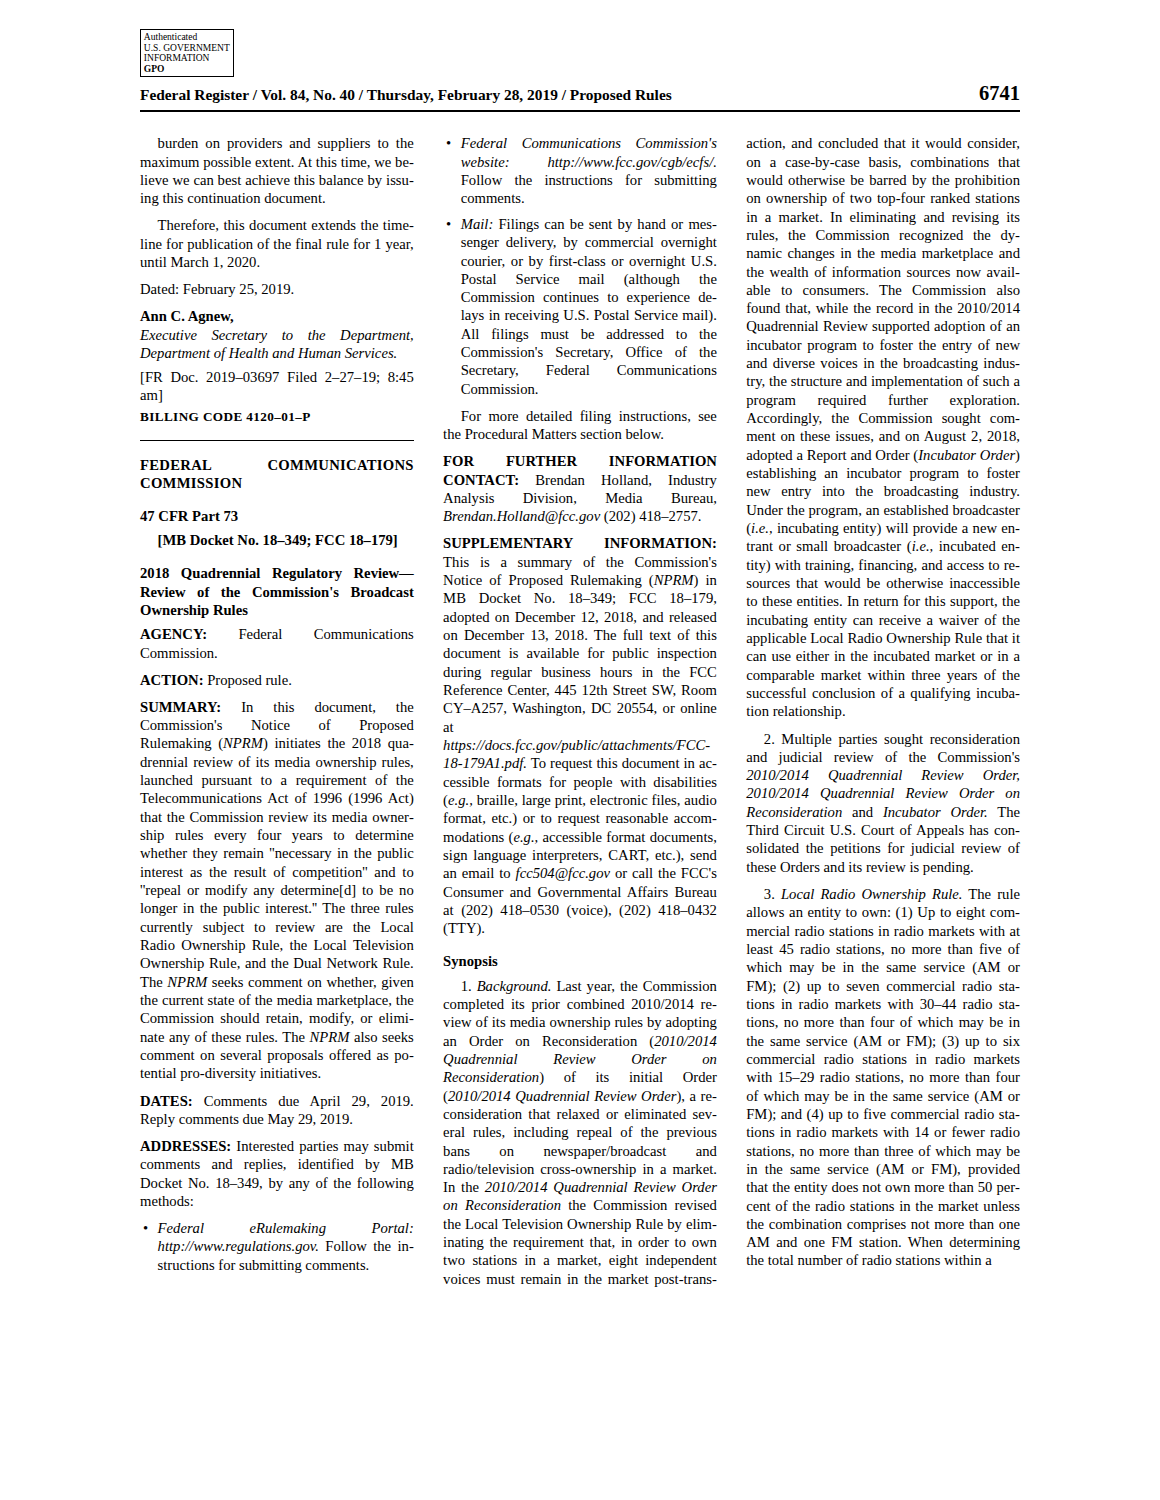Authenticated
U.S. GOVERNMENT
INFORMATION
GPO
Federal Register / Vol. 84, No. 40 / Thursday, February 28, 2019 / Proposed Rules 6741
burden on providers and suppliers to the maximum possible extent. At this time, we believe we can best achieve this balance by issuing this continuation document.
Therefore, this document extends the timeline for publication of the final rule for 1 year, until March 1, 2020.
Dated: February 25, 2019.
Ann C. Agnew,
Executive Secretary to the Department, Department of Health and Human Services.
[FR Doc. 2019–03697 Filed 2–27–19; 8:45 am]
BILLING CODE 4120–01–P
FEDERAL COMMUNICATIONS COMMISSION
47 CFR Part 73
[MB Docket No. 18–349; FCC 18–179]
2018 Quadrennial Regulatory Review—Review of the Commission's Broadcast Ownership Rules
AGENCY: Federal Communications Commission.
ACTION: Proposed rule.
SUMMARY: In this document, the Commission's Notice of Proposed Rulemaking (NPRM) initiates the 2018 quadrennial review of its media ownership rules, launched pursuant to a requirement of the Telecommunications Act of 1996 (1996 Act) that the Commission review its media ownership rules every four years to determine whether they remain ''necessary in the public interest as the result of competition'' and to ''repeal or modify any determine[d] to be no longer in the public interest.'' The three rules currently subject to review are the Local Radio Ownership Rule, the Local Television Ownership Rule, and the Dual Network Rule. The NPRM seeks comment on whether, given the current state of the media marketplace, the Commission should retain, modify, or eliminate any of these rules. The NPRM also seeks comment on several proposals offered as potential pro-diversity initiatives.
DATES: Comments due April 29, 2019. Reply comments due May 29, 2019.
ADDRESSES: Interested parties may submit comments and replies, identified by MB Docket No. 18–349, by any of the following methods:
Federal eRulemaking Portal: http://www.regulations.gov. Follow the instructions for submitting comments.
Federal Communications Commission's website: http://www.fcc.gov/cgb/ecfs/. Follow the instructions for submitting comments.
Mail: Filings can be sent by hand or messenger delivery, by commercial overnight courier, or by first-class or overnight U.S. Postal Service mail (although the Commission continues to experience delays in receiving U.S. Postal Service mail). All filings must be addressed to the Commission's Secretary, Office of the Secretary, Federal Communications Commission.
For more detailed filing instructions, see the Procedural Matters section below.
FOR FURTHER INFORMATION CONTACT: Brendan Holland, Industry Analysis Division, Media Bureau, Brendan.Holland@fcc.gov (202) 418–2757.
SUPPLEMENTARY INFORMATION: This is a summary of the Commission's Notice of Proposed Rulemaking (NPRM) in MB Docket No. 18–349; FCC 18–179, adopted on December 12, 2018, and released on December 13, 2018. The full text of this document is available for public inspection during regular business hours in the FCC Reference Center, 445 12th Street SW, Room CY–A257, Washington, DC 20554, or online at https://docs.fcc.gov/public/attachments/FCC-18-179A1.pdf. To request this document in accessible formats for people with disabilities (e.g., braille, large print, electronic files, audio format, etc.) or to request reasonable accommodations (e.g., accessible format documents, sign language interpreters, CART, etc.), send an email to fcc504@fcc.gov or call the FCC's Consumer and Governmental Affairs Bureau at (202) 418–0530 (voice), (202) 418–0432 (TTY).
Synopsis
1. Background. Last year, the Commission completed its prior combined 2010/2014 review of its media ownership rules by adopting an Order on Reconsideration (2010/2014 Quadrennial Review Order on Reconsideration) of its initial Order (2010/2014 Quadrennial Review Order), a reconsideration that relaxed or eliminated several rules, including repeal of the previous bans on newspaper/broadcast and radio/television cross-ownership in a market. In the 2010/2014 Quadrennial Review Order on Reconsideration the Commission revised the Local Television Ownership Rule by eliminating the requirement that, in order to own two stations in a market, eight independent voices must remain in the market post-transaction, and concluded that it would consider, on a case-by-case basis, combinations that would otherwise be barred by the prohibition on ownership of two top-four ranked stations in a market. In eliminating and revising its rules, the Commission recognized the dynamic changes in the media marketplace and the wealth of information sources now available to consumers. The Commission also found that, while the record in the 2010/2014 Quadrennial Review supported adoption of an incubator program to foster the entry of new and diverse voices in the broadcasting industry, the structure and implementation of such a program required further exploration. Accordingly, the Commission sought comment on these issues, and on August 2, 2018, adopted a Report and Order (Incubator Order) establishing an incubator program to foster new entry into the broadcasting industry. Under the program, an established broadcaster (i.e., incubating entity) will provide a new entrant or small broadcaster (i.e., incubated entity) with training, financing, and access to resources that would be otherwise inaccessible to these entities. In return for this support, the incubating entity can receive a waiver of the applicable Local Radio Ownership Rule that it can use either in the incubated market or in a comparable market within three years of the successful conclusion of a qualifying incubation relationship.
2. Multiple parties sought reconsideration and judicial review of the Commission's 2010/2014 Quadrennial Review Order, 2010/2014 Quadrennial Review Order on Reconsideration and Incubator Order. The Third Circuit U.S. Court of Appeals has consolidated the petitions for judicial review of these Orders and its review is pending.
3. Local Radio Ownership Rule. The rule allows an entity to own: (1) Up to eight commercial radio stations in radio markets with at least 45 radio stations, no more than five of which may be in the same service (AM or FM); (2) up to seven commercial radio stations in radio markets with 30–44 radio stations, no more than four of which may be in the same service (AM or FM); (3) up to six commercial radio stations in radio markets with 15–29 radio stations, no more than four of which may be in the same service (AM or FM); and (4) up to five commercial radio stations in radio markets with 14 or fewer radio stations, no more than three of which may be in the same service (AM or FM), provided that the entity does not own more than 50 percent of the radio stations in the market unless the combination comprises not more than one AM and one FM station. When determining the total number of radio stations within a